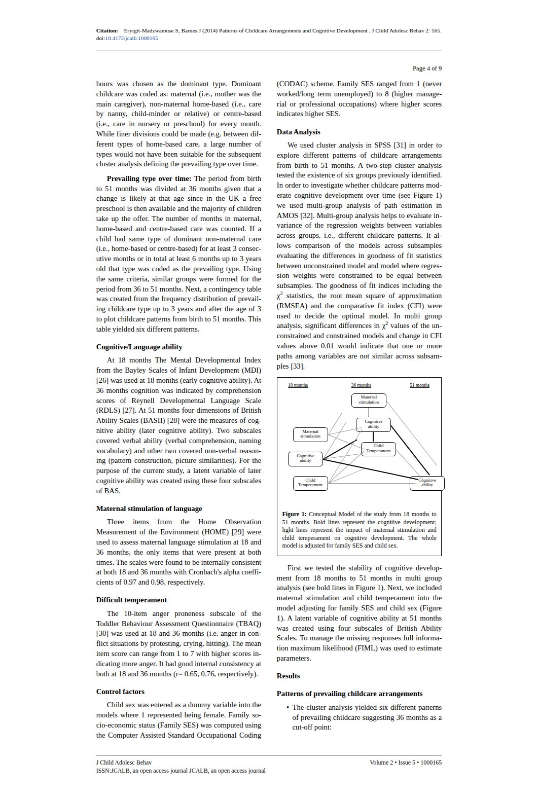Citation: Eryigit-Madzwamuse S, Barnes J (2014) Patterns of Childcare Arrangements and Cognitive Development . J Child Adolesc Behav 2: 165. doi:10.4172/jcalb.1000165
Page 4 of 9
hours was chosen as the dominant type. Dominant childcare was coded as: maternal (i.e., mother was the main caregiver), non-maternal home-based (i.e., care by nanny, child-minder or relative) or centre-based (i.e., care in nursery or preschool) for every month. While finer divisions could be made (e.g. between different types of home-based care, a large number of types would not have been suitable for the subsequent cluster analysis defining the prevailing type over time.
Prevailing type over time: The period from birth to 51 months was divided at 36 months given that a change is likely at that age since in the UK a free preschool is then available and the majority of children take up the offer. The number of months in maternal, home-based and centre-based care was counted. If a child had same type of dominant non-maternal care (i.e., home-based or centre-based) for at least 3 consecutive months or in total at least 6 months up to 3 years old that type was coded as the prevailing type. Using the same criteria, similar groups were formed for the period from 36 to 51 months. Next, a contingency table was created from the frequency distribution of prevailing childcare type up to 3 years and after the age of 3 to plot childcare patterns from birth to 51 months. This table yielded six different patterns.
Cognitive/Language ability
At 18 months The Mental Developmental Index from the Bayley Scales of Infant Development (MDI) [26] was used at 18 months (early cognitive ability). At 36 months cognition was indicated by comprehension scores of Reynell Developmental Language Scale (RDLS) [27]. At 51 months four dimensions of British Ability Scales (BASII) [28] were the measures of cognitive ability (later cognitive ability). Two subscales covered verbal ability (verbal comprehension, naming vocabulary) and other two covered non-verbal reasoning (pattern construction, picture similarities). For the purpose of the current study, a latent variable of later cognitive ability was created using these four subscales of BAS.
Maternal stimulation of language
Three items from the Home Observation Measurement of the Environment (HOME) [29] were used to assess maternal language stimulation at 18 and 36 months, the only items that were present at both times. The scales were found to be internally consistent at both 18 and 36 months with Cronbach's alpha coefficients of 0.97 and 0.98, respectively.
Difficult temperament
The 10-item anger proneness subscale of the Toddler Behaviour Assessment Questionnaire (TBAQ) [30] was used at 18 and 36 months (i.e. anger in conflict situations by protesting, crying, hitting). The mean item score can range from 1 to 7 with higher scores indicating more anger. It had good internal consistency at both at 18 and 36 months (r= 0.65, 0.76, respectively).
Control factors
Child sex was entered as a dummy variable into the models where 1 represented being female. Family socio-economic status (Family SES) was computed using the Computer Assisted Standard Occupational Coding (CODAC) scheme. Family SES ranged from 1 (never worked/long term unemployed) to 8 (higher managerial or professional occupations) where higher scores indicates higher SES.
Data Analysis
We used cluster analysis in SPSS [31] in order to explore different patterns of childcare arrangements from birth to 51 months. A two-step cluster analysis tested the existence of six groups previously identified. In order to investigate whether childcare patterns moderate cognitive development over time (see Figure 1) we used multi-group analysis of path estimation in AMOS [32]. Multi-group analysis helps to evaluate invariance of the regression weights between variables across groups, i.e., different childcare patterns. It allows comparison of the models across subsamples evaluating the differences in goodness of fit statistics between unconstrained model and model where regression weights were constrained to be equal between subsamples. The goodness of fit indices including the χ2 statistics, the root mean square of approximation (RMSEA) and the comparative fit index (CFI) were used to decide the optimal model. In multi group analysis, significant differences in χ2 values of the unconstrained and constrained models and change in CFI values above 0.01 would indicate that one or more paths among variables are not similar across subsamples [33].
18 months
36 months
51 months
Maternal
stimulation
Cognitive
ability
Child
Temperament
Maternal
stimulation
Cognitive
ability
Child
Temperament
Cognitive
ability
Figure 1: Conceptual Model of the study from 18 months to 51 months. Bold lines represent the cognitive development; light lines represent the impact of maternal stimulation and child temperament on cognitive development. The whole model is adjusted for family SES and child sex.
First we tested the stability of cognitive development from 18 months to 51 months in multi group analysis (see bold lines in Figure 1). Next, we included maternal stimulation and child temperament into the model adjusting for family SES and child sex (Figure 1). A latent variable of cognitive ability at 51 months was created using four subscales of British Ability Scales. To manage the missing responses full information maximum likelihood (FIML) was used to estimate parameters.
Results
Patterns of prevailing childcare arrangements
The cluster analysis yielded six different patterns of prevailing childcare suggesting 36 months as a cut-off point:
J Child Adolesc Behav
ISSN:JCALB, an open access journal JCALB, an open access journal
Volume 2 • Issue 5 • 1000165